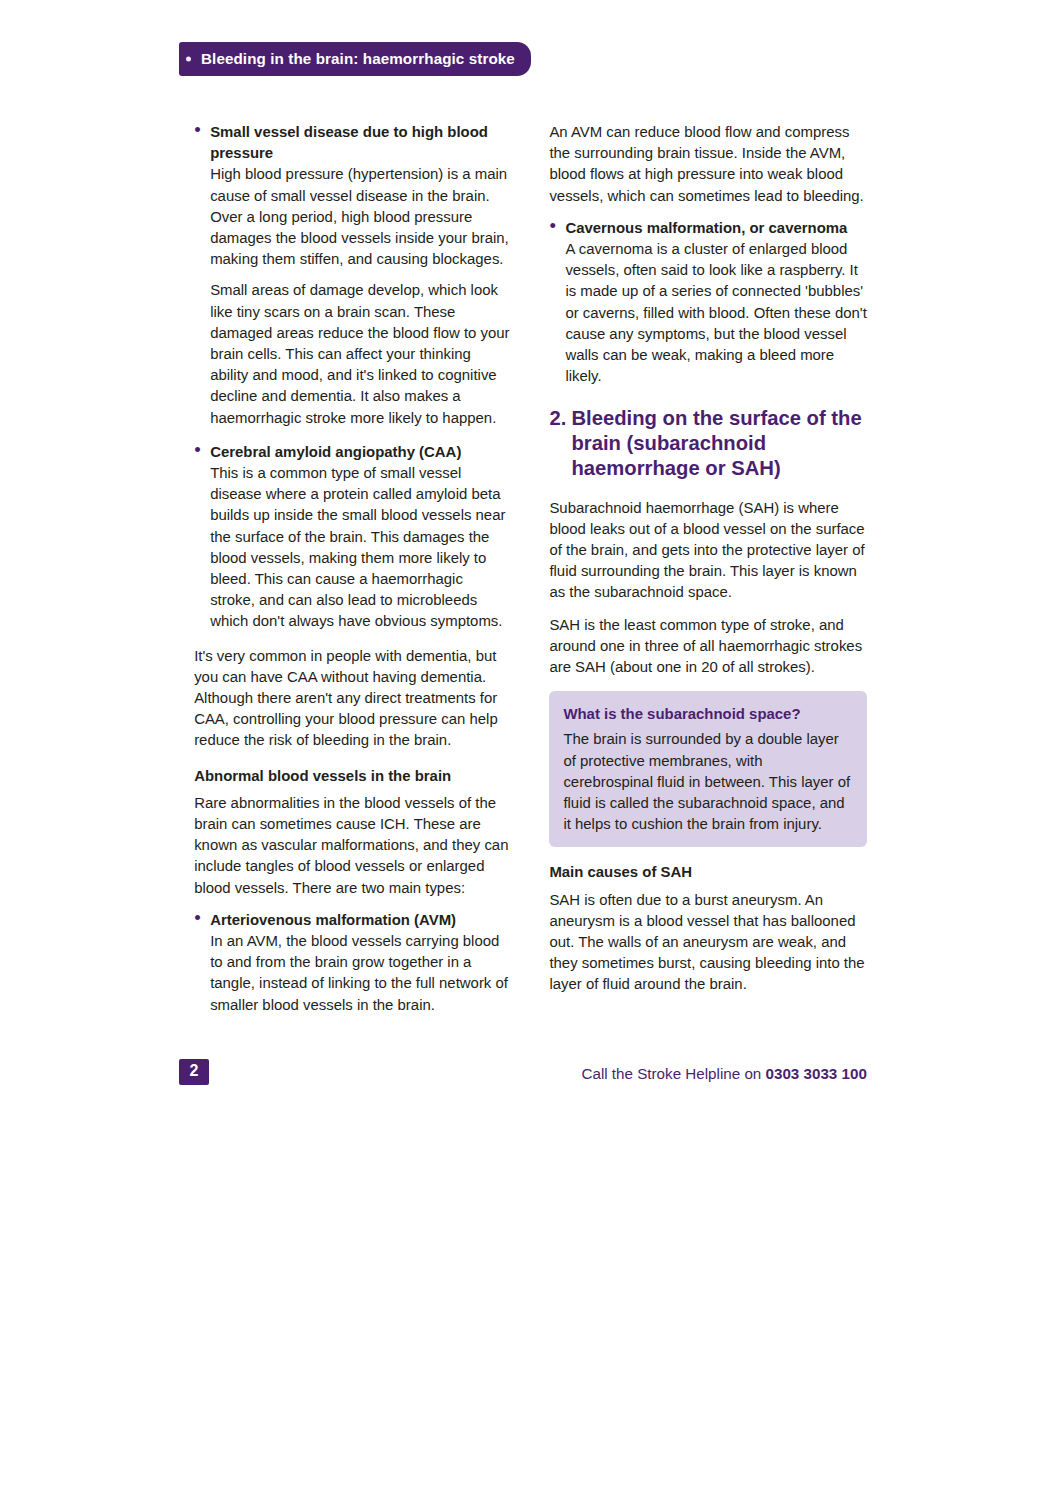Bleeding in the brain: haemorrhagic stroke
Small vessel disease due to high blood pressure
High blood pressure (hypertension) is a main cause of small vessel disease in the brain. Over a long period, high blood pressure damages the blood vessels inside your brain, making them stiffen, and causing blockages.
Small areas of damage develop, which look like tiny scars on a brain scan. These damaged areas reduce the blood flow to your brain cells. This can affect your thinking ability and mood, and it's linked to cognitive decline and dementia. It also makes a haemorrhagic stroke more likely to happen.
Cerebral amyloid angiopathy (CAA)
This is a common type of small vessel disease where a protein called amyloid beta builds up inside the small blood vessels near the surface of the brain. This damages the blood vessels, making them more likely to bleed. This can cause a haemorrhagic stroke, and can also lead to microbleeds which don't always have obvious symptoms.
It's very common in people with dementia, but you can have CAA without having dementia. Although there aren't any direct treatments for CAA, controlling your blood pressure can help reduce the risk of bleeding in the brain.
Abnormal blood vessels in the brain
Rare abnormalities in the blood vessels of the brain can sometimes cause ICH. These are known as vascular malformations, and they can include tangles of blood vessels or enlarged blood vessels. There are two main types:
Arteriovenous malformation (AVM)
In an AVM, the blood vessels carrying blood to and from the brain grow together in a tangle, instead of linking to the full network of smaller blood vessels in the brain.
An AVM can reduce blood flow and compress the surrounding brain tissue. Inside the AVM, blood flows at high pressure into weak blood vessels, which can sometimes lead to bleeding.
Cavernous malformation, or cavernoma
A cavernoma is a cluster of enlarged blood vessels, often said to look like a raspberry. It is made up of a series of connected 'bubbles' or caverns, filled with blood. Often these don't cause any symptoms, but the blood vessel walls can be weak, making a bleed more likely.
2. Bleeding on the surface of the brain (subarachnoid haemorrhage or SAH)
Subarachnoid haemorrhage (SAH) is where blood leaks out of a blood vessel on the surface of the brain, and gets into the protective layer of fluid surrounding the brain. This layer is known as the subarachnoid space.
SAH is the least common type of stroke, and around one in three of all haemorrhagic strokes are SAH (about one in 20 of all strokes).
What is the subarachnoid space?
The brain is surrounded by a double layer of protective membranes, with cerebrospinal fluid in between. This layer of fluid is called the subarachnoid space, and it helps to cushion the brain from injury.
Main causes of SAH
SAH is often due to a burst aneurysm. An aneurysm is a blood vessel that has ballooned out. The walls of an aneurysm are weak, and they sometimes burst, causing bleeding into the layer of fluid around the brain.
2
Call the Stroke Helpline on 0303 3033 100